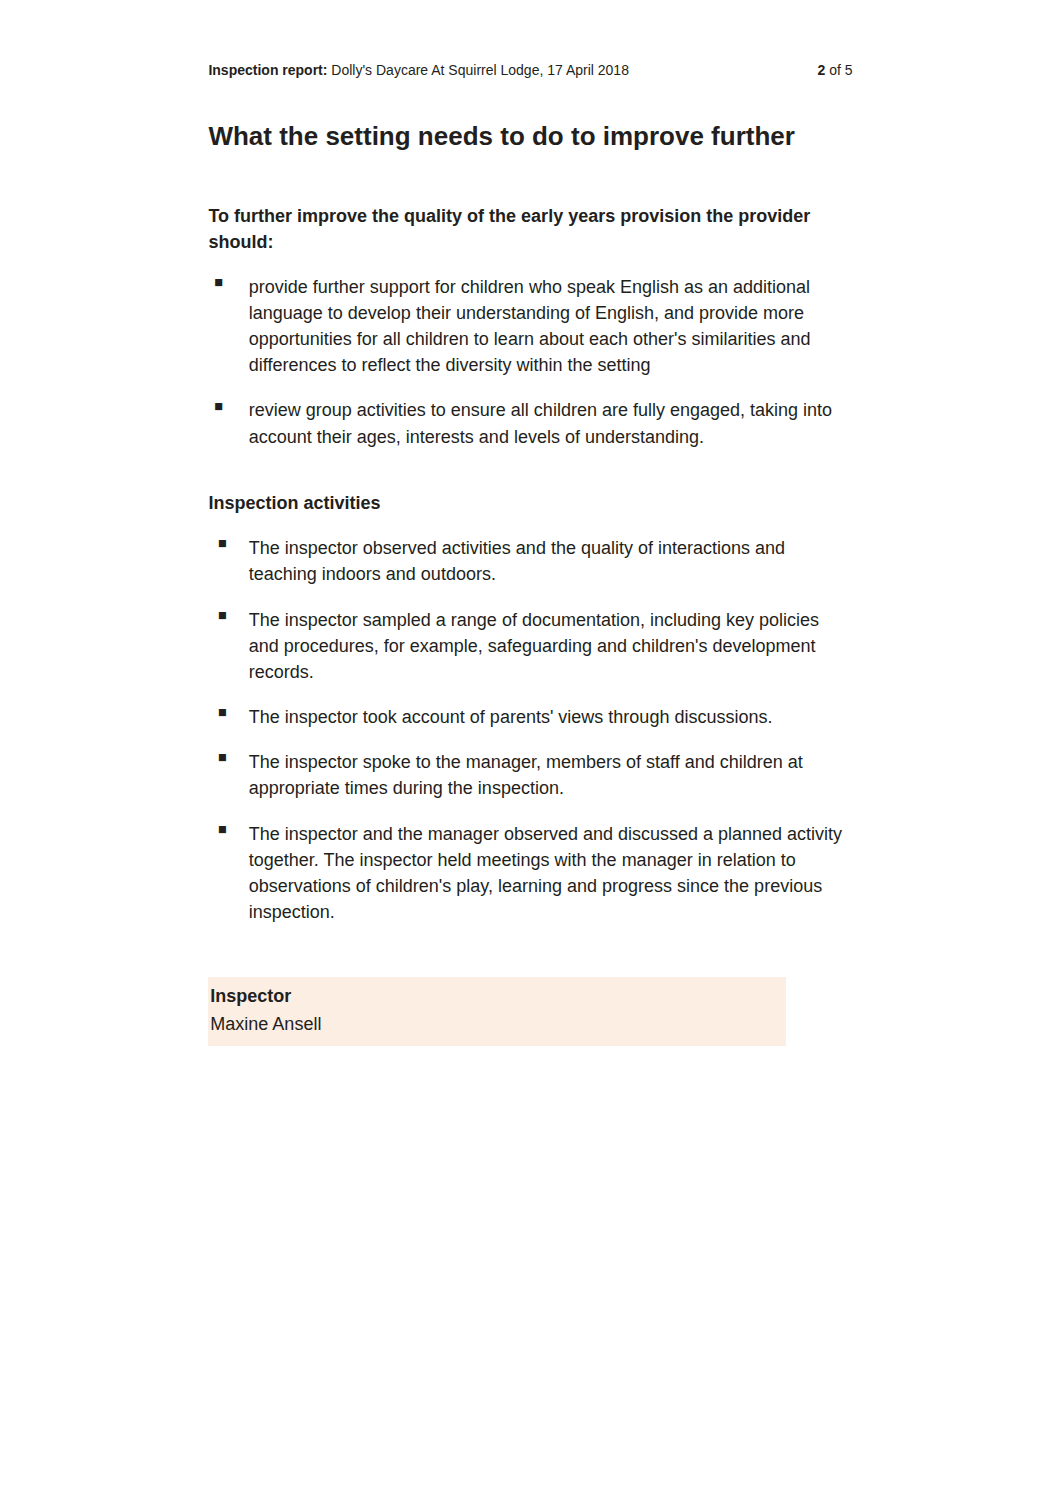Inspection report: Dolly's Daycare At Squirrel Lodge, 17 April 2018
2 of 5
What the setting needs to do to improve further
To further improve the quality of the early years provision the provider should:
provide further support for children who speak English as an additional language to develop their understanding of English, and provide more opportunities for all children to learn about each other's similarities and differences to reflect the diversity within the setting
review group activities to ensure all children are fully engaged, taking into account their ages, interests and levels of understanding.
Inspection activities
The inspector observed activities and the quality of interactions and teaching indoors and outdoors.
The inspector sampled a range of documentation, including key policies and procedures, for example, safeguarding and children's development records.
The inspector took account of parents' views through discussions.
The inspector spoke to the manager, members of staff and children at appropriate times during the inspection.
The inspector and the manager observed and discussed a planned activity together. The inspector held meetings with the manager in relation to observations of children's play, learning and progress since the previous inspection.
Inspector
Maxine Ansell